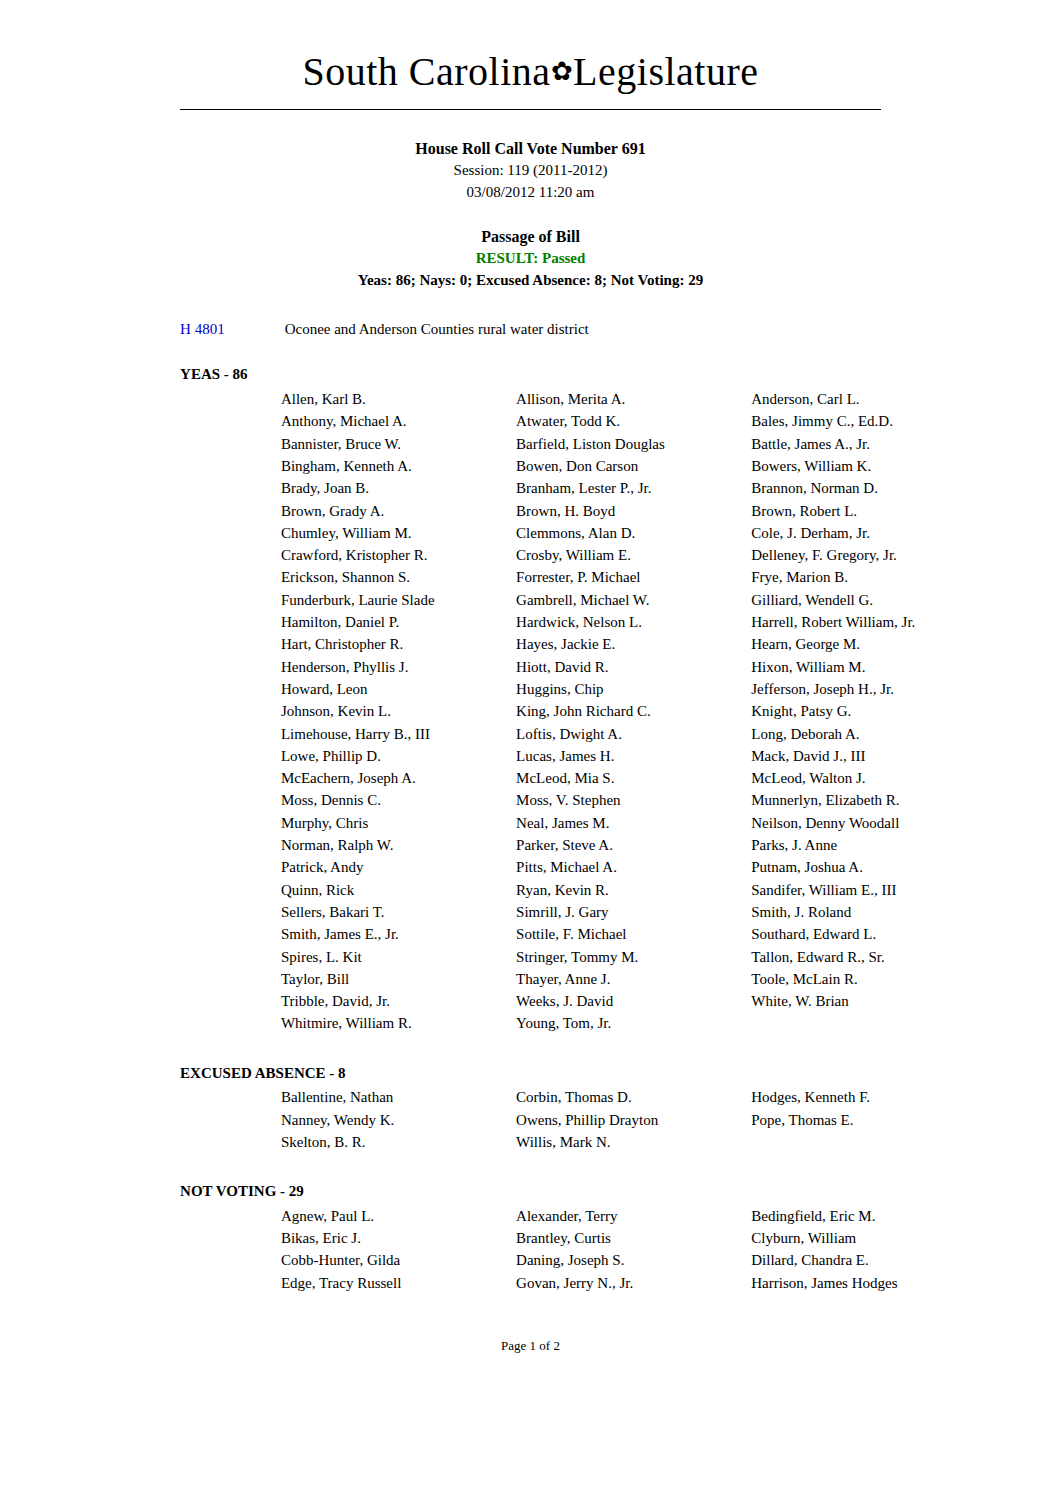South Carolina✿Legislature
House Roll Call Vote Number 691
Session: 119 (2011-2012)
03/08/2012 11:20 am
Passage of Bill
RESULT: Passed
Yeas: 86; Nays: 0; Excused Absence: 8; Not Voting: 29
H 4801 Oconee and Anderson Counties rural water district
YEAS - 86
| | Allen, Karl B. | Allison, Merita A. | Anderson, Carl L. |
| | Anthony, Michael A. | Atwater, Todd K. | Bales, Jimmy C., Ed.D. |
| | Bannister, Bruce W. | Barfield, Liston Douglas | Battle, James A., Jr. |
| | Bingham, Kenneth A. | Bowen, Don Carson | Bowers, William K. |
| | Brady, Joan B. | Branham, Lester P., Jr. | Brannon, Norman D. |
| | Brown, Grady A. | Brown, H. Boyd | Brown, Robert L. |
| | Chumley, William M. | Clemmons, Alan D. | Cole, J. Derham, Jr. |
| | Crawford, Kristopher R. | Crosby, William E. | Delleney, F. Gregory, Jr. |
| | Erickson, Shannon S. | Forrester, P. Michael | Frye, Marion B. |
| | Funderburk, Laurie Slade | Gambrell, Michael W. | Gilliard, Wendell G. |
| | Hamilton, Daniel P. | Hardwick, Nelson L. | Harrell, Robert William, Jr. |
| | Hart, Christopher R. | Hayes, Jackie E. | Hearn, George M. |
| | Henderson, Phyllis J. | Hiott, David R. | Hixon, William M. |
| | Howard, Leon | Huggins, Chip | Jefferson, Joseph H., Jr. |
| | Johnson, Kevin L. | King, John Richard C. | Knight, Patsy G. |
| | Limehouse, Harry B., III | Loftis, Dwight A. | Long, Deborah A. |
| | Lowe, Phillip D. | Lucas, James H. | Mack, David J., III |
| | McEachern, Joseph A. | McLeod, Mia S. | McLeod, Walton J. |
| | Moss, Dennis C. | Moss, V. Stephen | Munnerlyn, Elizabeth R. |
| | Murphy, Chris | Neal, James M. | Neilson, Denny Woodall |
| | Norman, Ralph W. | Parker, Steve A. | Parks, J. Anne |
| | Patrick, Andy | Pitts, Michael A. | Putnam, Joshua A. |
| | Quinn, Rick | Ryan, Kevin R. | Sandifer, William E., III |
| | Sellers, Bakari T. | Simrill, J. Gary | Smith, J. Roland |
| | Smith, James E., Jr. | Sottile, F. Michael | Southard, Edward L. |
| | Spires, L. Kit | Stringer, Tommy M. | Tallon, Edward R., Sr. |
| | Taylor, Bill | Thayer, Anne J. | Toole, McLain R. |
| | Tribble, David, Jr. | Weeks, J. David | White, W. Brian |
| | Whitmire, William R. | Young, Tom, Jr. | |
EXCUSED ABSENCE - 8
| | Ballentine, Nathan | Corbin, Thomas D. | Hodges, Kenneth F. |
| | Nanney, Wendy K. | Owens, Phillip Drayton | Pope, Thomas E. |
| | Skelton, B. R. | Willis, Mark N. | |
NOT VOTING - 29
| | Agnew, Paul L. | Alexander, Terry | Bedingfield, Eric M. |
| | Bikas, Eric J. | Brantley, Curtis | Clyburn, William |
| | Cobb-Hunter, Gilda | Daning, Joseph S. | Dillard, Chandra E. |
| | Edge, Tracy Russell | Govan, Jerry N., Jr. | Harrison, James Hodges |
Page 1 of 2